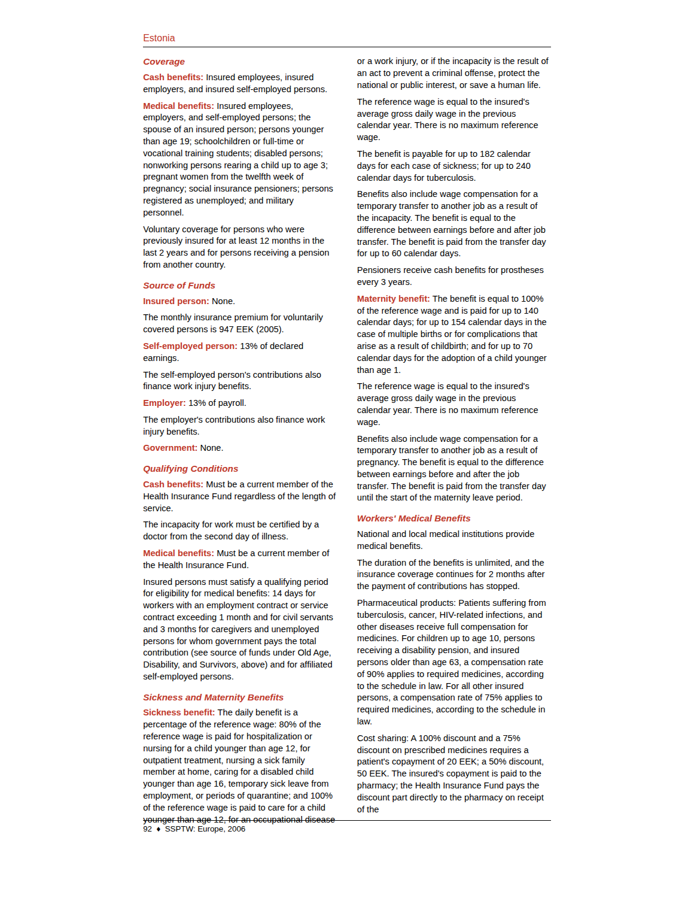Estonia
Coverage
Cash benefits: Insured employees, insured employers, and insured self-employed persons.
Medical benefits: Insured employees, employers, and self-employed persons; the spouse of an insured person; persons younger than age 19; schoolchildren or full-time or vocational training students; disabled persons; nonworking persons rearing a child up to age 3; pregnant women from the twelfth week of pregnancy; social insurance pensioners; persons registered as unemployed; and military personnel.
Voluntary coverage for persons who were previously insured for at least 12 months in the last 2 years and for persons receiving a pension from another country.
Source of Funds
Insured person: None.
The monthly insurance premium for voluntarily covered persons is 947 EEK (2005).
Self-employed person: 13% of declared earnings.
The self-employed person's contributions also finance work injury benefits.
Employer: 13% of payroll.
The employer's contributions also finance work injury benefits.
Government: None.
Qualifying Conditions
Cash benefits: Must be a current member of the Health Insurance Fund regardless of the length of service.
The incapacity for work must be certified by a doctor from the second day of illness.
Medical benefits: Must be a current member of the Health Insurance Fund.
Insured persons must satisfy a qualifying period for eligibility for medical benefits: 14 days for workers with an employment contract or service contract exceeding 1 month and for civil servants and 3 months for caregivers and unemployed persons for whom government pays the total contribution (see source of funds under Old Age, Disability, and Survivors, above) and for affiliated self-employed persons.
Sickness and Maternity Benefits
Sickness benefit: The daily benefit is a percentage of the reference wage: 80% of the reference wage is paid for hospitalization or nursing for a child younger than age 12, for outpatient treatment, nursing a sick family member at home, caring for a disabled child younger than age 16, temporary sick leave from employment, or periods of quarantine; and 100% of the reference wage is paid to care for a child younger than age 12, for an occupational disease or a work injury, or if the incapacity is the result of an act to prevent a criminal offense, protect the national or public interest, or save a human life.
The reference wage is equal to the insured's average gross daily wage in the previous calendar year. There is no maximum reference wage.
The benefit is payable for up to 182 calendar days for each case of sickness; for up to 240 calendar days for tuberculosis.
Benefits also include wage compensation for a temporary transfer to another job as a result of the incapacity. The benefit is equal to the difference between earnings before and after job transfer. The benefit is paid from the transfer day for up to 60 calendar days.
Pensioners receive cash benefits for prostheses every 3 years.
Maternity benefit: The benefit is equal to 100% of the reference wage and is paid for up to 140 calendar days; for up to 154 calendar days in the case of multiple births or for complications that arise as a result of childbirth; and for up to 70 calendar days for the adoption of a child younger than age 1.
The reference wage is equal to the insured's average gross daily wage in the previous calendar year. There is no maximum reference wage.
Benefits also include wage compensation for a temporary transfer to another job as a result of pregnancy. The benefit is equal to the difference between earnings before and after the job transfer. The benefit is paid from the transfer day until the start of the maternity leave period.
Workers' Medical Benefits
National and local medical institutions provide medical benefits.
The duration of the benefits is unlimited, and the insurance coverage continues for 2 months after the payment of contributions has stopped.
Pharmaceutical products: Patients suffering from tuberculosis, cancer, HIV-related infections, and other diseases receive full compensation for medicines. For children up to age 10, persons receiving a disability pension, and insured persons older than age 63, a compensation rate of 90% applies to required medicines, according to the schedule in law. For all other insured persons, a compensation rate of 75% applies to required medicines, according to the schedule in law.
Cost sharing: A 100% discount and a 75% discount on prescribed medicines requires a patient's copayment of 20 EEK; a 50% discount, 50 EEK. The insured's copayment is paid to the pharmacy; the Health Insurance Fund pays the discount part directly to the pharmacy on receipt of the
92 ♦ SSPTW: Europe, 2006